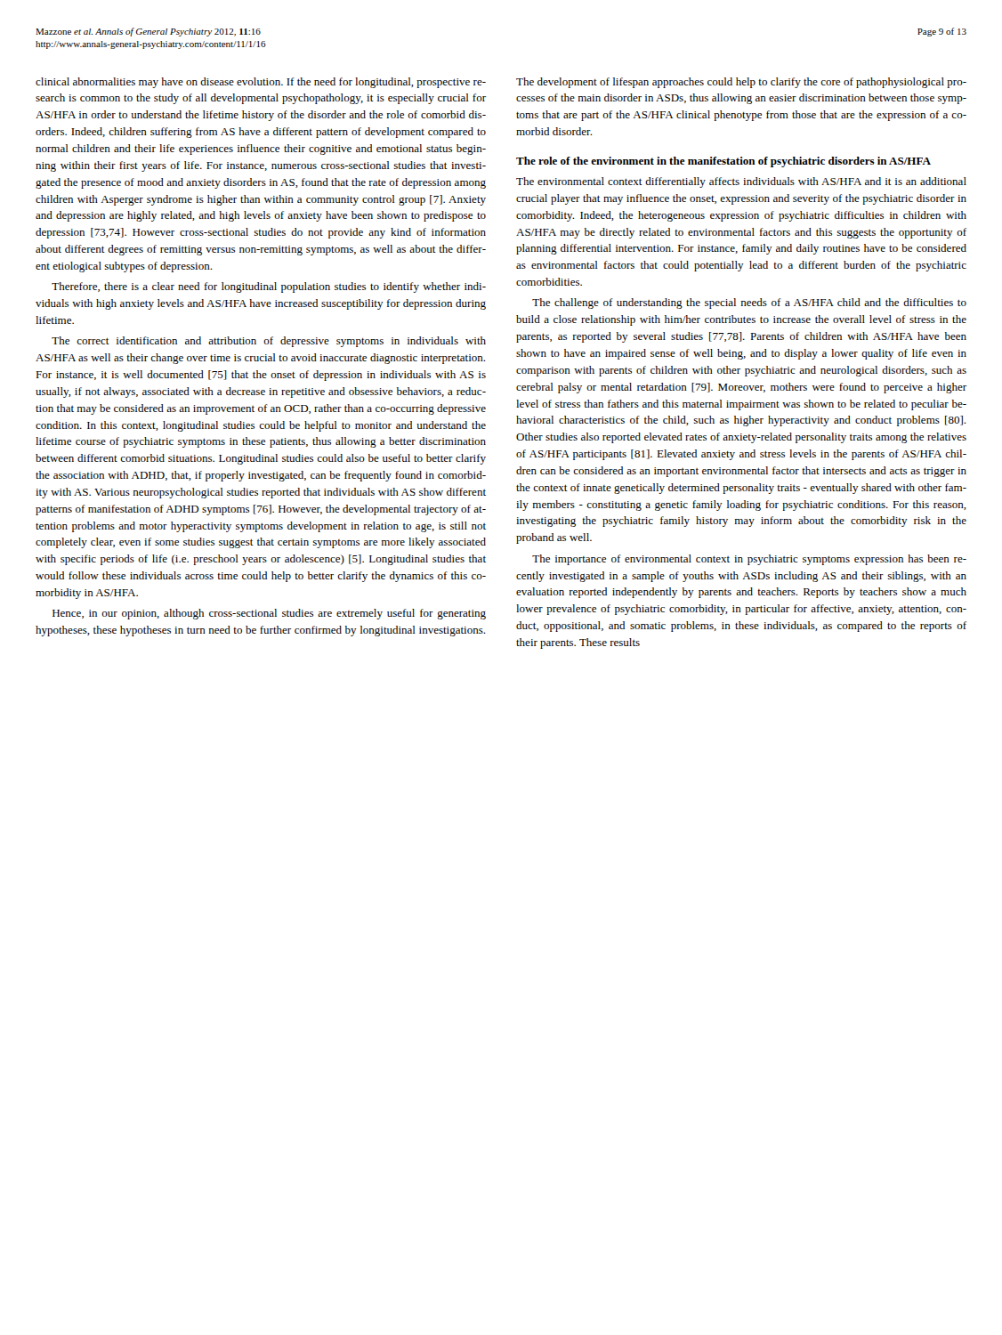Mazzone et al. Annals of General Psychiatry 2012, 11:16
http://www.annals-general-psychiatry.com/content/11/1/16
Page 9 of 13
clinical abnormalities may have on disease evolution. If the need for longitudinal, prospective research is common to the study of all developmental psychopathology, it is especially crucial for AS/HFA in order to understand the lifetime history of the disorder and the role of comorbid disorders. Indeed, children suffering from AS have a different pattern of development compared to normal children and their life experiences influence their cognitive and emotional status beginning within their first years of life. For instance, numerous cross-sectional studies that investigated the presence of mood and anxiety disorders in AS, found that the rate of depression among children with Asperger syndrome is higher than within a community control group [7]. Anxiety and depression are highly related, and high levels of anxiety have been shown to predispose to depression [73,74]. However cross-sectional studies do not provide any kind of information about different degrees of remitting versus non-remitting symptoms, as well as about the different etiological subtypes of depression.
Therefore, there is a clear need for longitudinal population studies to identify whether individuals with high anxiety levels and AS/HFA have increased susceptibility for depression during lifetime.
The correct identification and attribution of depressive symptoms in individuals with AS/HFA as well as their change over time is crucial to avoid inaccurate diagnostic interpretation. For instance, it is well documented [75] that the onset of depression in individuals with AS is usually, if not always, associated with a decrease in repetitive and obsessive behaviors, a reduction that may be considered as an improvement of an OCD, rather than a co-occurring depressive condition. In this context, longitudinal studies could be helpful to monitor and understand the lifetime course of psychiatric symptoms in these patients, thus allowing a better discrimination between different comorbid situations. Longitudinal studies could also be useful to better clarify the association with ADHD, that, if properly investigated, can be frequently found in comorbidity with AS. Various neuropsychological studies reported that individuals with AS show different patterns of manifestation of ADHD symptoms [76]. However, the developmental trajectory of attention problems and motor hyperactivity symptoms development in relation to age, is still not completely clear, even if some studies suggest that certain symptoms are more likely associated with specific periods of life (i.e. preschool years or adolescence) [5]. Longitudinal studies that would follow these individuals across time could help to better clarify the dynamics of this comorbidity in AS/HFA.
Hence, in our opinion, although cross-sectional studies are extremely useful for generating hypotheses, these hypotheses in turn need to be further confirmed by longitudinal investigations. The development of lifespan approaches could help to clarify the core of pathophysiological processes of the main disorder in ASDs, thus allowing an easier discrimination between those symptoms that are part of the AS/HFA clinical phenotype from those that are the expression of a comorbid disorder.
The role of the environment in the manifestation of psychiatric disorders in AS/HFA
The environmental context differentially affects individuals with AS/HFA and it is an additional crucial player that may influence the onset, expression and severity of the psychiatric disorder in comorbidity. Indeed, the heterogeneous expression of psychiatric difficulties in children with AS/HFA may be directly related to environmental factors and this suggests the opportunity of planning differential intervention. For instance, family and daily routines have to be considered as environmental factors that could potentially lead to a different burden of the psychiatric comorbidities.
The challenge of understanding the special needs of a AS/HFA child and the difficulties to build a close relationship with him/her contributes to increase the overall level of stress in the parents, as reported by several studies [77,78]. Parents of children with AS/HFA have been shown to have an impaired sense of well being, and to display a lower quality of life even in comparison with parents of children with other psychiatric and neurological disorders, such as cerebral palsy or mental retardation [79]. Moreover, mothers were found to perceive a higher level of stress than fathers and this maternal impairment was shown to be related to peculiar behavioral characteristics of the child, such as higher hyperactivity and conduct problems [80]. Other studies also reported elevated rates of anxiety-related personality traits among the relatives of AS/HFA participants [81]. Elevated anxiety and stress levels in the parents of AS/HFA children can be considered as an important environmental factor that intersects and acts as trigger in the context of innate genetically determined personality traits - eventually shared with other family members - constituting a genetic family loading for psychiatric conditions. For this reason, investigating the psychiatric family history may inform about the comorbidity risk in the proband as well.
The importance of environmental context in psychiatric symptoms expression has been recently investigated in a sample of youths with ASDs including AS and their siblings, with an evaluation reported independently by parents and teachers. Reports by teachers show a much lower prevalence of psychiatric comorbidity, in particular for affective, anxiety, attention, conduct, oppositional, and somatic problems, in these individuals, as compared to the reports of their parents. These results